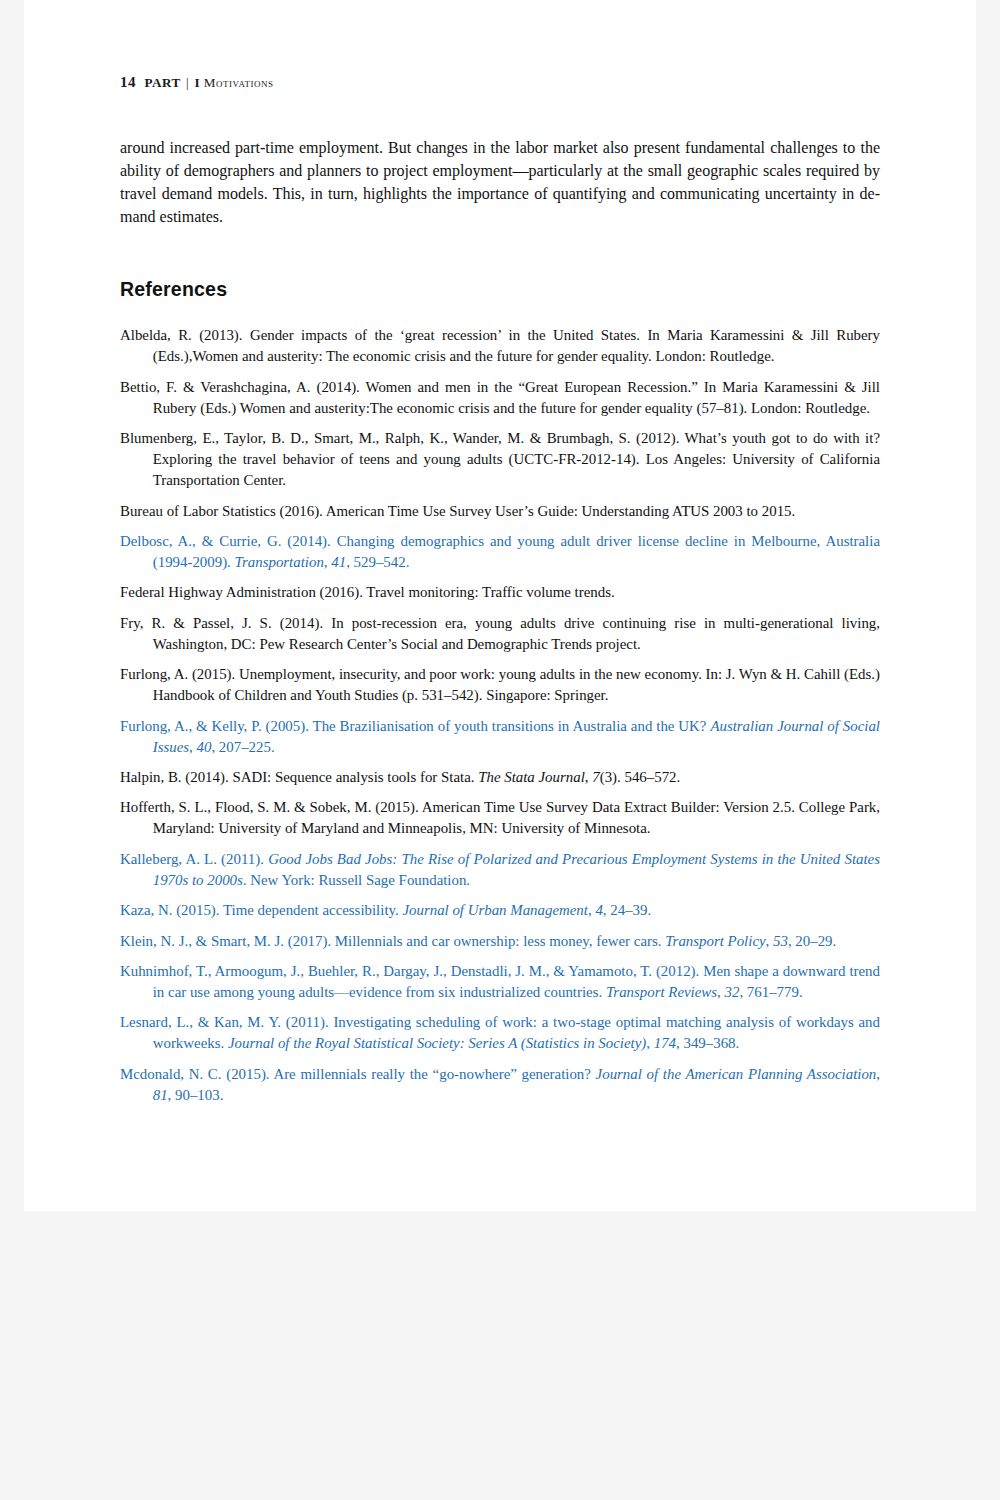14 PART|I Motivations
around increased part-time employment. But changes in the labor market also present fundamental challenges to the ability of demographers and planners to project employment—particularly at the small geographic scales required by travel demand models. This, in turn, highlights the importance of quantifying and communicating uncertainty in demand estimates.
References
Albelda, R. (2013). Gender impacts of the ‘great recession’ in the United States. In Maria Karamessini & Jill Rubery (Eds.),Women and austerity: The economic crisis and the future for gender equality. London: Routledge.
Bettio, F. & Verashchagina, A. (2014). Women and men in the “Great European Recession.” In Maria Karamessini & Jill Rubery (Eds.) Women and austerity:The economic crisis and the future for gender equality (57–81). London: Routledge.
Blumenberg, E., Taylor, B. D., Smart, M., Ralph, K., Wander, M. & Brumbagh, S. (2012). What’s youth got to do with it? Exploring the travel behavior of teens and young adults (UCTC-FR-2012-14). Los Angeles: University of California Transportation Center.
Bureau of Labor Statistics (2016). American Time Use Survey User’s Guide: Understanding ATUS 2003 to 2015.
Delbosc, A., & Currie, G. (2014). Changing demographics and young adult driver license decline in Melbourne, Australia (1994-2009). Transportation, 41, 529–542.
Federal Highway Administration (2016). Travel monitoring: Traffic volume trends.
Fry, R. & Passel, J. S. (2014). In post-recession era, young adults drive continuing rise in multi-generational living, Washington, DC: Pew Research Center’s Social and Demographic Trends project.
Furlong, A. (2015). Unemployment, insecurity, and poor work: young adults in the new economy. In: J. Wyn & H. Cahill (Eds.) Handbook of Children and Youth Studies (p. 531–542). Singapore: Springer.
Furlong, A., & Kelly, P. (2005). The Brazilianisation of youth transitions in Australia and the UK? Australian Journal of Social Issues, 40, 207–225.
Halpin, B. (2014). SADI: Sequence analysis tools for Stata. The Stata Journal, 7(3). 546–572.
Hofferth, S. L., Flood, S. M. & Sobek, M. (2015). American Time Use Survey Data Extract Builder: Version 2.5. College Park, Maryland: University of Maryland and Minneapolis, MN: University of Minnesota.
Kalleberg, A. L. (2011). Good Jobs Bad Jobs: The Rise of Polarized and Precarious Employment Systems in the United States 1970s to 2000s. New York: Russell Sage Foundation.
Kaza, N. (2015). Time dependent accessibility. Journal of Urban Management, 4, 24–39.
Klein, N. J., & Smart, M. J. (2017). Millennials and car ownership: less money, fewer cars. Transport Policy, 53, 20–29.
Kuhnimhof, T., Armoogum, J., Buehler, R., Dargay, J., Denstadli, J. M., & Yamamoto, T. (2012). Men shape a downward trend in car use among young adults—evidence from six industrialized countries. Transport Reviews, 32, 761–779.
Lesnard, L., & Kan, M. Y. (2011). Investigating scheduling of work: a two-stage optimal matching analysis of workdays and workweeks. Journal of the Royal Statistical Society: Series A (Statistics in Society), 174, 349–368.
Mcdonald, N. C. (2015). Are millennials really the “go-nowhere” generation? Journal of the American Planning Association, 81, 90–103.